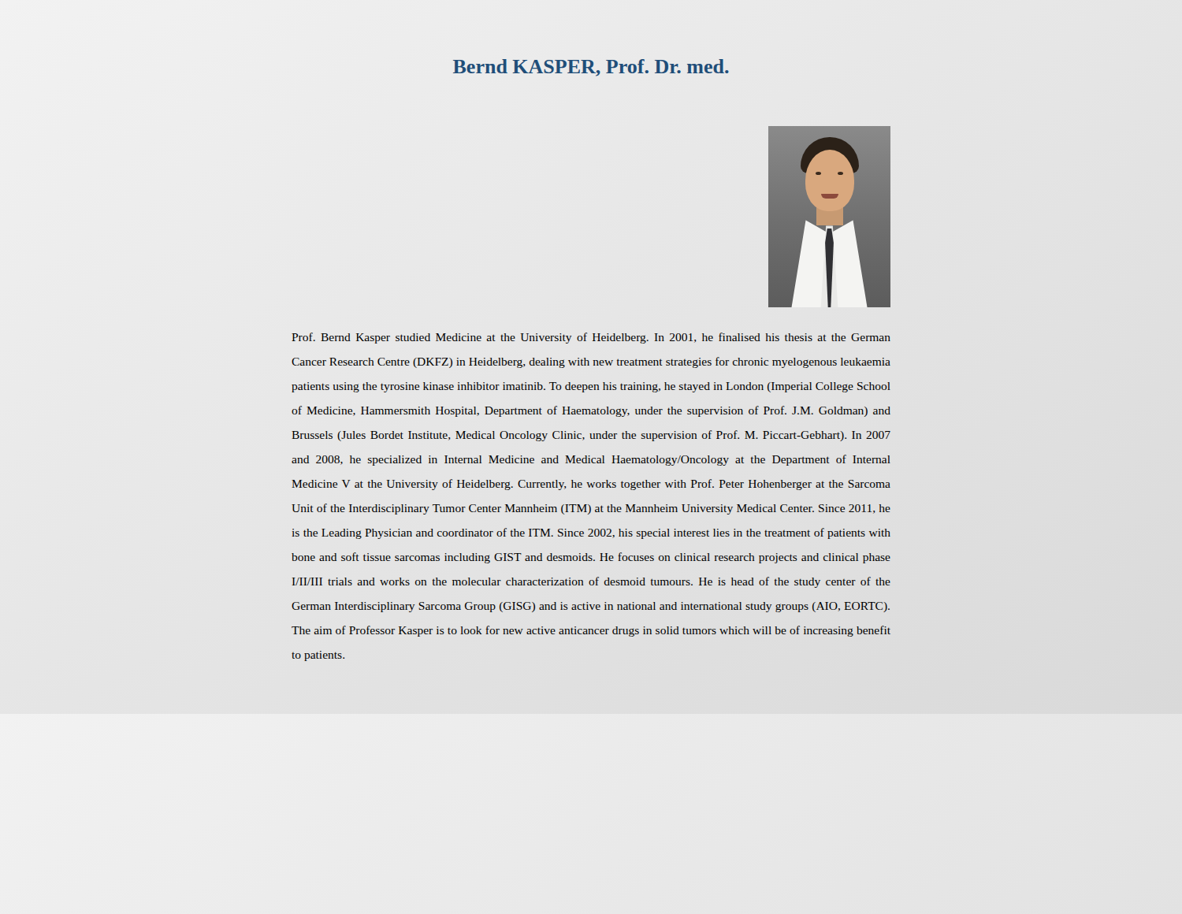Bernd KASPER, Prof. Dr. med.
Prof. Bernd Kasper studied Medicine at the University of Heidelberg. In 2001, he finalised his thesis at the German Cancer Research Centre (DKFZ) in Heidelberg, dealing with new treatment strategies for chronic myelogenous leukaemia patients using the tyrosine kinase inhibitor imatinib. To deepen his training, he stayed in London (Imperial College School of Medicine, Hammersmith Hospital, Department of Haematology, under the supervision of Prof. J.M. Goldman) and Brussels (Jules Bordet Institute, Medical Oncology Clinic, under the supervision of Prof. M. Piccart-Gebhart). In 2007 and 2008, he specialized in Internal Medicine and Medical Haematology/Oncology at the Department of Internal Medicine V at the University of Heidelberg. Currently, he works together with Prof. Peter Hohenberger at the Sarcoma Unit of the Interdisciplinary Tumor Center Mannheim (ITM) at the Mannheim University Medical Center. Since 2011, he is the Leading Physician and coordinator of the ITM. Since 2002, his special interest lies in the treatment of patients with bone and soft tissue sarcomas including GIST and desmoids. He focuses on clinical research projects and clinical phase I/II/III trials and works on the molecular characterization of desmoid tumours. He is head of the study center of the German Interdisciplinary Sarcoma Group (GISG) and is active in national and international study groups (AIO, EORTC). The aim of Professor Kasper is to look for new active anticancer drugs in solid tumors which will be of increasing benefit to patients.